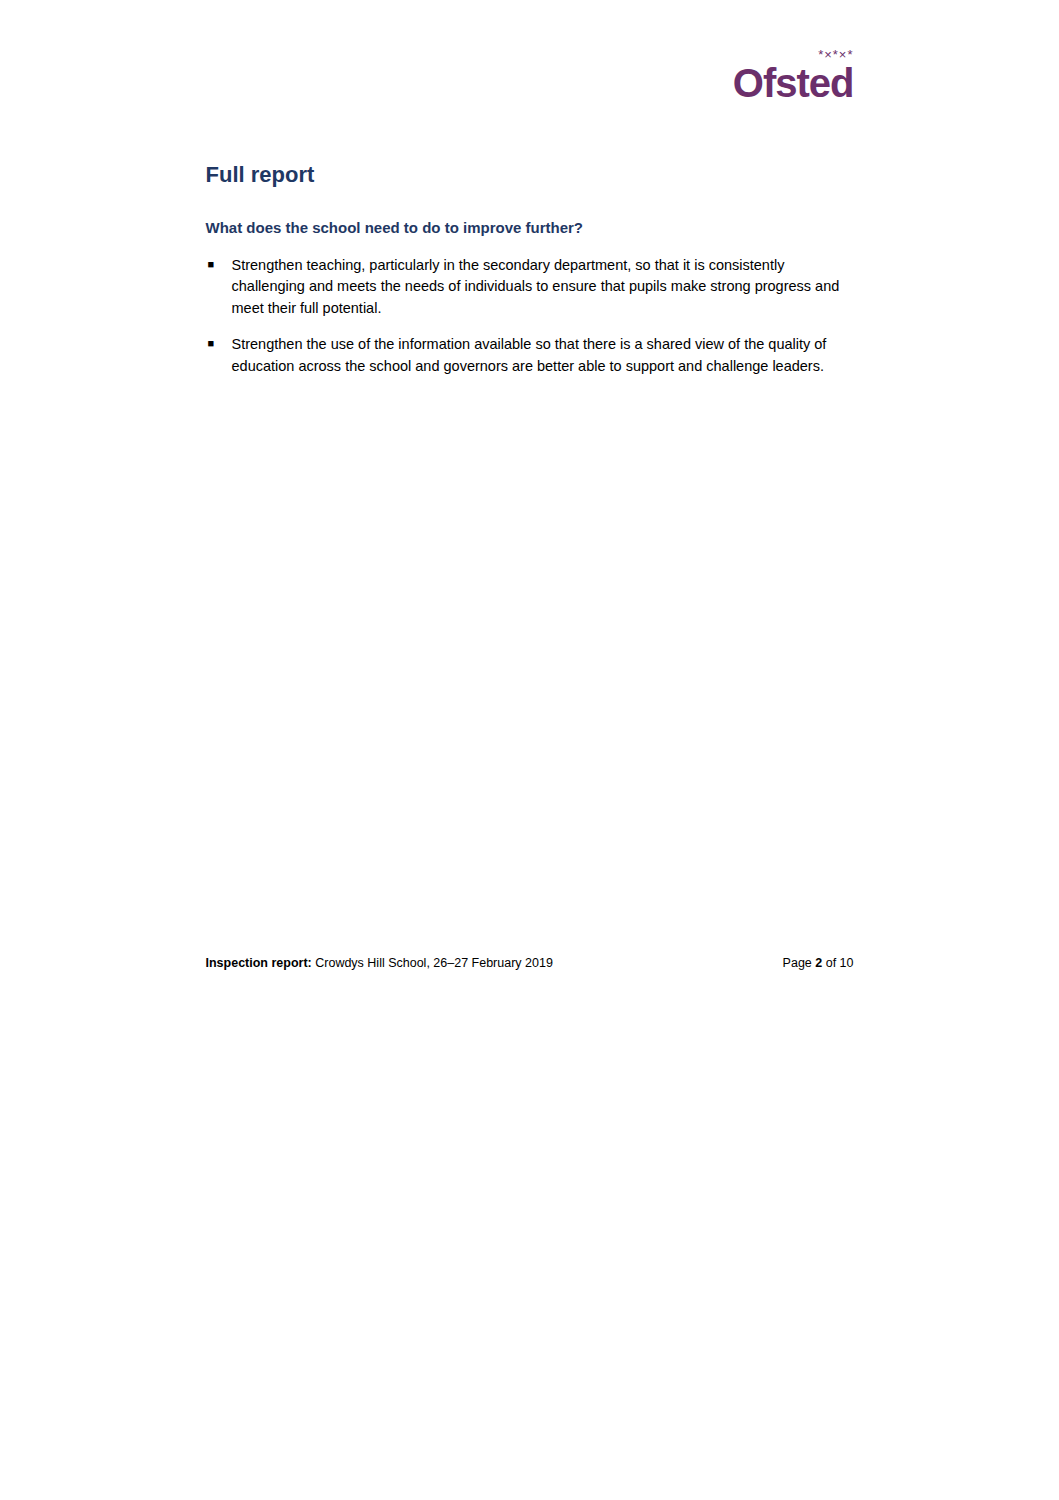*×*×*
Ofsted
Full report
What does the school need to do to improve further?
Strengthen teaching, particularly in the secondary department, so that it is consistently challenging and meets the needs of individuals to ensure that pupils make strong progress and meet their full potential.
Strengthen the use of the information available so that there is a shared view of the quality of education across the school and governors are better able to support and challenge leaders.
Inspection report: Crowdys Hill School, 26–27 February 2019
Page 2 of 10